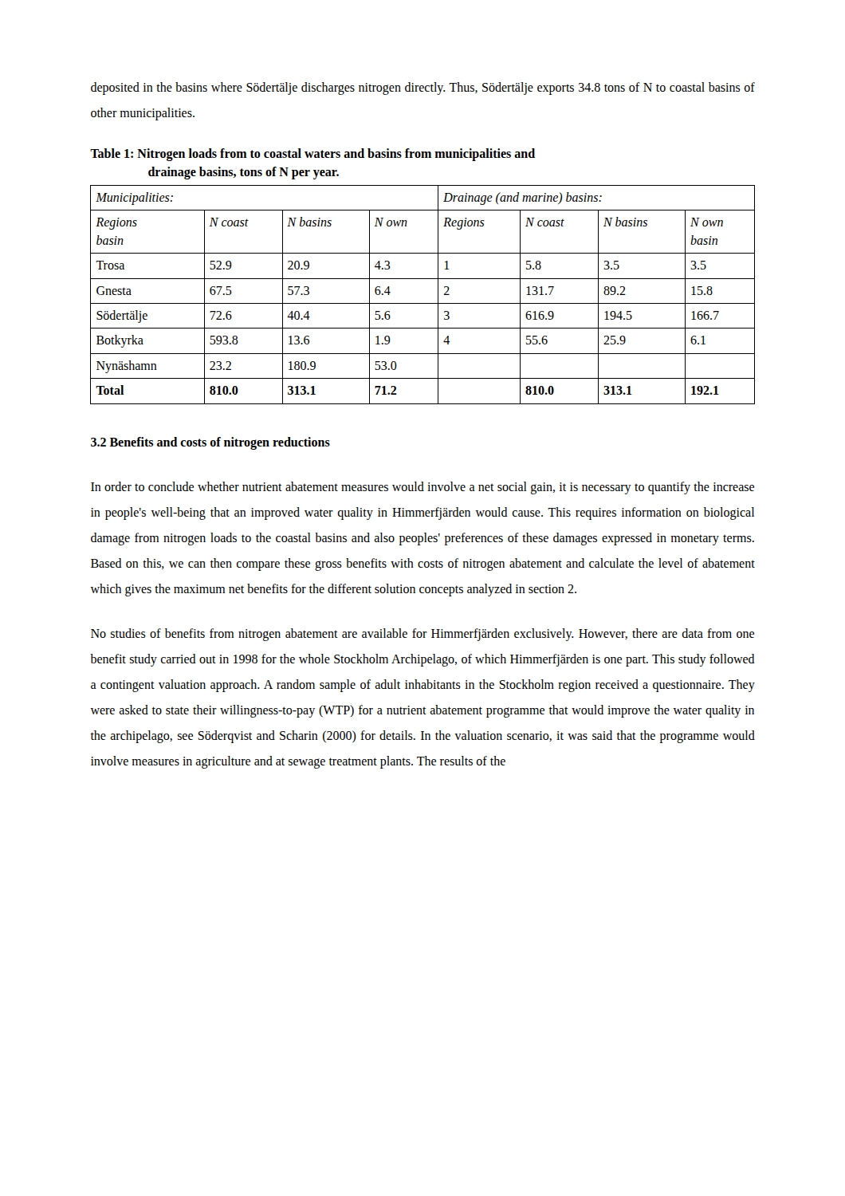deposited in the basins where Södertälje discharges nitrogen directly. Thus, Södertälje exports 34.8 tons of N to coastal basins of other municipalities.
Table 1: Nitrogen loads from to coastal waters and basins from municipalities anddrainage basins, tons of N per year.
| Municipalities: | Drainage (and marine) basins: |
| Regions basin | N coast | N basins | N own | Regions | N coast | N basins | N own basin |
| Trosa | 52.9 | 20.9 | 4.3 | 1 | 5.8 | 3.5 | 3.5 |
| Gnesta | 67.5 | 57.3 | 6.4 | 2 | 131.7 | 89.2 | 15.8 |
| Södertälje | 72.6 | 40.4 | 5.6 | 3 | 616.9 | 194.5 | 166.7 |
| Botkyrka | 593.8 | 13.6 | 1.9 | 4 | 55.6 | 25.9 | 6.1 |
| Nynäshamn | 23.2 | 180.9 | 53.0 | | | | |
| Total | 810.0 | 313.1 | 71.2 | | 810.0 | 313.1 | 192.1 |
3.2 Benefits and costs of nitrogen reductions
In order to conclude whether nutrient abatement measures would involve a net social gain, it is necessary to quantify the increase in people's well-being that an improved water quality in Himmerfjärden would cause. This requires information on biological damage from nitrogen loads to the coastal basins and also peoples' preferences of these damages expressed in monetary terms. Based on this, we can then compare these gross benefits with costs of nitrogen abatement and calculate the level of abatement which gives the maximum net benefits for the different solution concepts analyzed in section 2.
No studies of benefits from nitrogen abatement are available for Himmerfjärden exclusively. However, there are data from one benefit study carried out in 1998 for the whole Stockholm Archipelago, of which Himmerfjärden is one part. This study followed a contingent valuation approach. A random sample of adult inhabitants in the Stockholm region received a questionnaire. They were asked to state their willingness-to-pay (WTP) for a nutrient abatement programme that would improve the water quality in the archipelago, see Söderqvist and Scharin (2000) for details. In the valuation scenario, it was said that the programme would involve measures in agriculture and at sewage treatment plants. The results of the